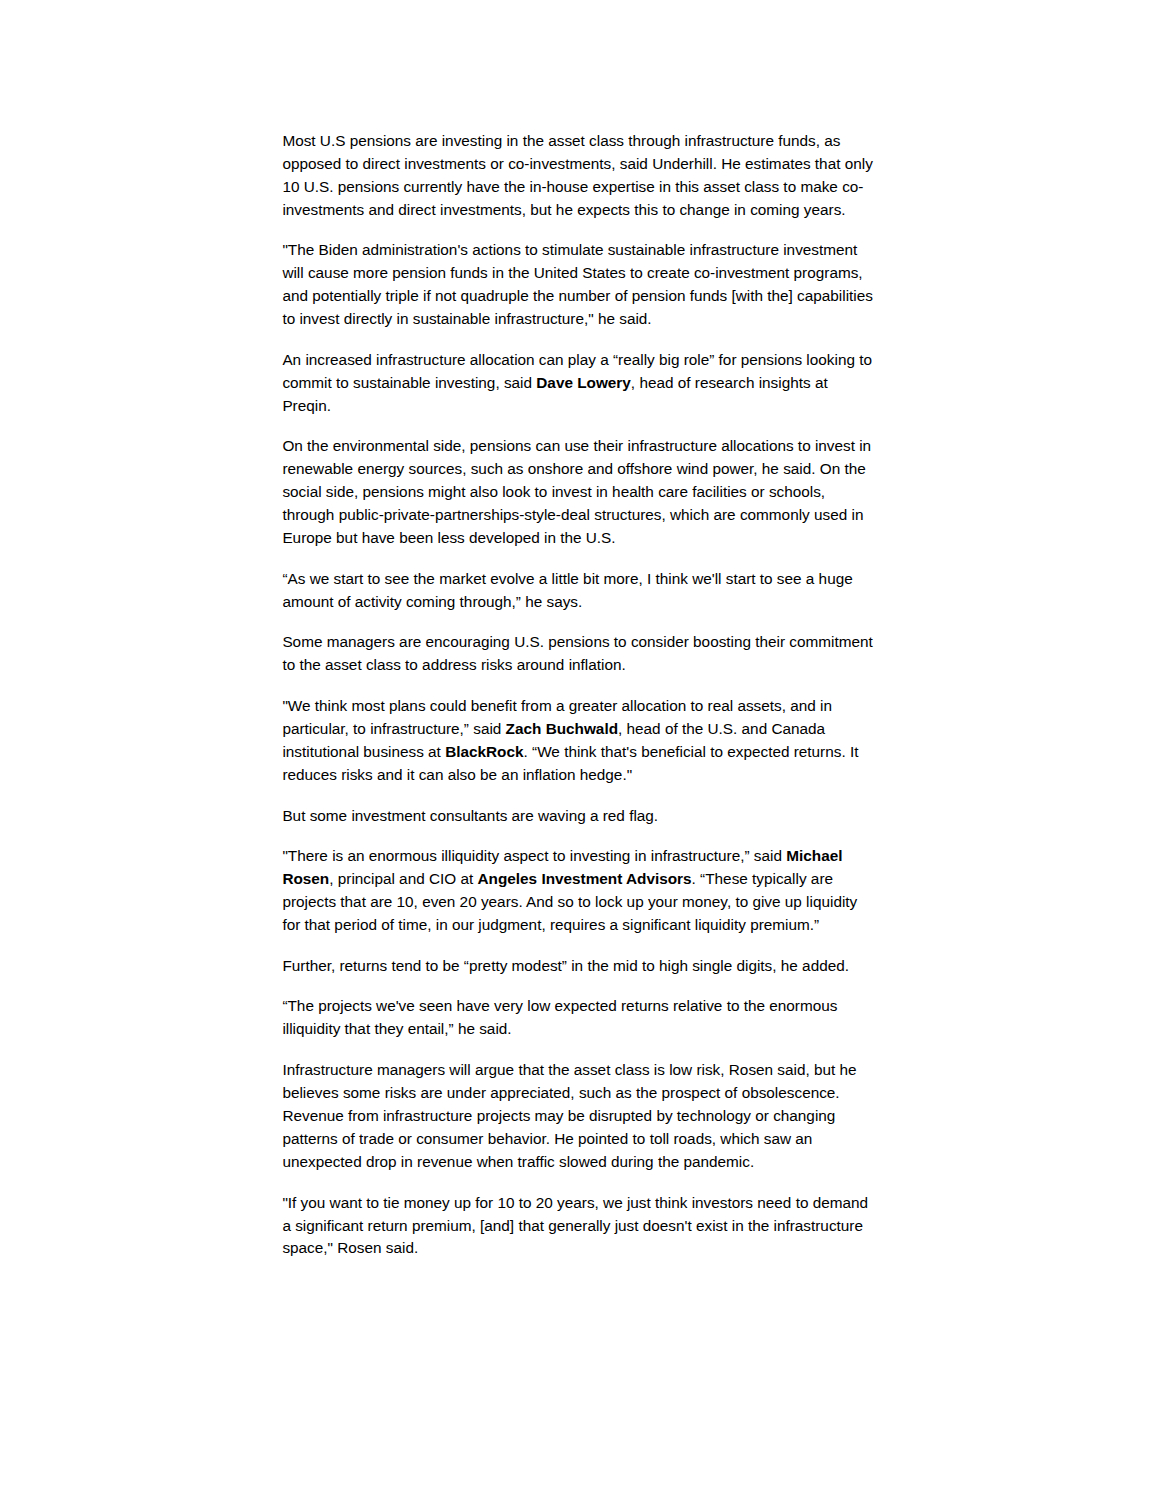Most U.S pensions are investing in the asset class through infrastructure funds, as opposed to direct investments or co-investments, said Underhill. He estimates that only 10 U.S. pensions currently have the in-house expertise in this asset class to make co-investments and direct investments, but he expects this to change in coming years.
"The Biden administration's actions to stimulate sustainable infrastructure investment will cause more pension funds in the United States to create co-investment programs, and potentially triple if not quadruple the number of pension funds [with the] capabilities to invest directly in sustainable infrastructure," he said.
An increased infrastructure allocation can play a “really big role” for pensions looking to commit to sustainable investing, said Dave Lowery, head of research insights at Preqin.
On the environmental side, pensions can use their infrastructure allocations to invest in renewable energy sources, such as onshore and offshore wind power, he said. On the social side, pensions might also look to invest in health care facilities or schools, through public-private-partnerships-style-deal structures, which are commonly used in Europe but have been less developed in the U.S.
“As we start to see the market evolve a little bit more, I think we'll start to see a huge amount of activity coming through,” he says.
Some managers are encouraging U.S. pensions to consider boosting their commitment to the asset class to address risks around inflation.
"We think most plans could benefit from a greater allocation to real assets, and in particular, to infrastructure,” said Zach Buchwald, head of the U.S. and Canada institutional business at BlackRock. “We think that's beneficial to expected returns. It reduces risks and it can also be an inflation hedge."
But some investment consultants are waving a red flag.
"There is an enormous illiquidity aspect to investing in infrastructure,” said Michael Rosen, principal and CIO at Angeles Investment Advisors. “These typically are projects that are 10, even 20 years. And so to lock up your money, to give up liquidity for that period of time, in our judgment, requires a significant liquidity premium.”
Further, returns tend to be “pretty modest” in the mid to high single digits, he added.
“The projects we've seen have very low expected returns relative to the enormous illiquidity that they entail,” he said.
Infrastructure managers will argue that the asset class is low risk, Rosen said, but he believes some risks are under appreciated, such as the prospect of obsolescence. Revenue from infrastructure projects may be disrupted by technology or changing patterns of trade or consumer behavior. He pointed to toll roads, which saw an unexpected drop in revenue when traffic slowed during the pandemic.
"If you want to tie money up for 10 to 20 years, we just think investors need to demand a significant return premium, [and] that generally just doesn't exist in the infrastructure space," Rosen said.